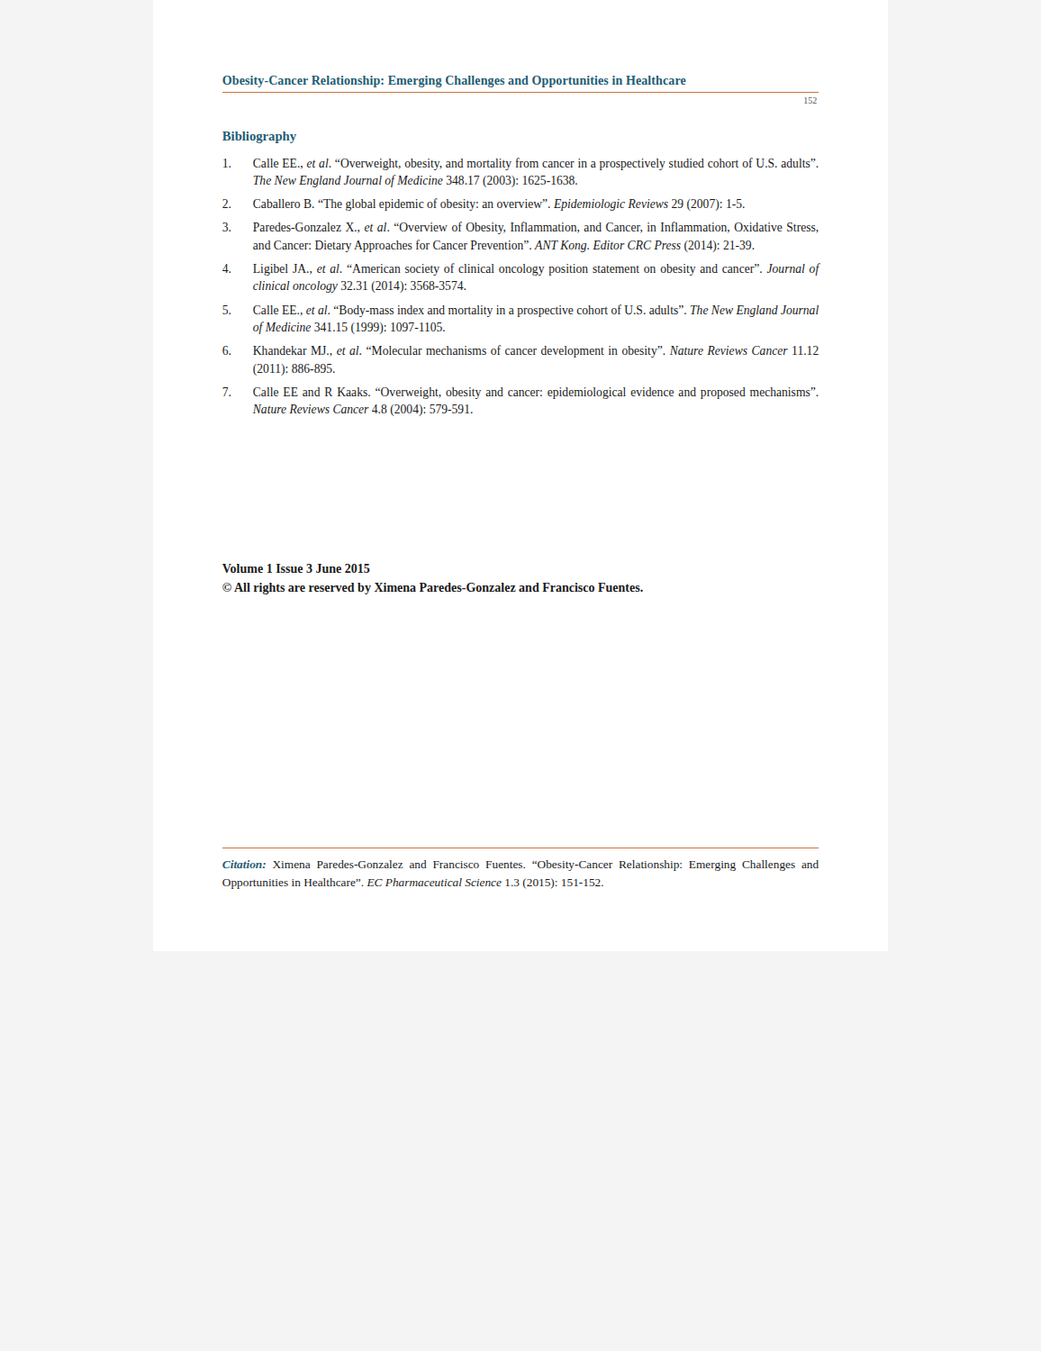Obesity-Cancer Relationship: Emerging Challenges and Opportunities in Healthcare
152
Bibliography
1. Calle EE., et al. “Overweight, obesity, and mortality from cancer in a prospectively studied cohort of U.S. adults”. The New England Journal of Medicine 348.17 (2003): 1625-1638.
2. Caballero B. “The global epidemic of obesity: an overview”. Epidemiologic Reviews 29 (2007): 1-5.
3. Paredes-Gonzalez X., et al. “Overview of Obesity, Inflammation, and Cancer, in Inflammation, Oxidative Stress, and Cancer: Dietary Approaches for Cancer Prevention”. ANT Kong. Editor CRC Press (2014): 21-39.
4. Ligibel JA., et al. “American society of clinical oncology position statement on obesity and cancer”. Journal of clinical oncology 32.31 (2014): 3568-3574.
5. Calle EE., et al. “Body-mass index and mortality in a prospective cohort of U.S. adults”. The New England Journal of Medicine 341.15 (1999): 1097-1105.
6. Khandekar MJ., et al. “Molecular mechanisms of cancer development in obesity”. Nature Reviews Cancer 11.12 (2011): 886-895.
7. Calle EE and R Kaaks. “Overweight, obesity and cancer: epidemiological evidence and proposed mechanisms”. Nature Reviews Cancer 4.8 (2004): 579-591.
Volume 1 Issue 3 June 2015
© All rights are reserved by Ximena Paredes-Gonzalez and Francisco Fuentes.
Citation: Ximena Paredes-Gonzalez and Francisco Fuentes. “Obesity-Cancer Relationship: Emerging Challenges and Opportunities in Healthcare”. EC Pharmaceutical Science 1.3 (2015): 151-152.